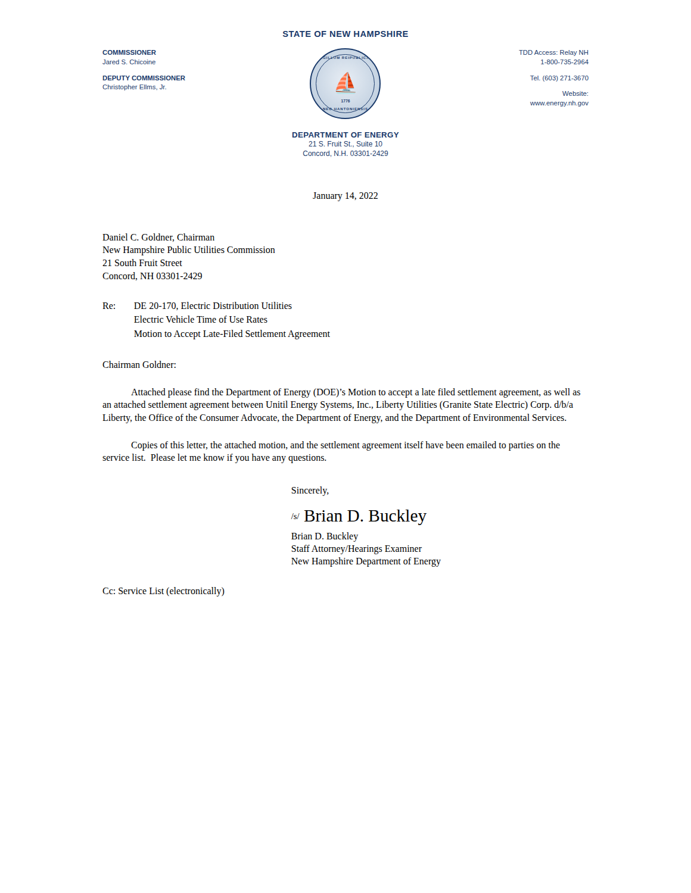STATE OF NEW HAMPSHIRE
COMMISSIONER
Jared S. Chicoine
DEPUTY COMMISSIONER
Christopher Ellms, Jr.
SIGILLUM REIPUBLICAE
⛵
1776
NEO HANTONIENSIS
TDD Access: Relay NH
1-800-735-2964
Tel. (603) 271-3670
Website:
www.energy.nh.gov
DEPARTMENT OF ENERGY
21 S. Fruit St., Suite 10
Concord, N.H. 03301-2429
January 14, 2022
Daniel C. Goldner, Chairman
New Hampshire Public Utilities Commission
21 South Fruit Street
Concord, NH 03301-2429
Re:
DE 20-170, Electric Distribution Utilities
Electric Vehicle Time of Use Rates
Motion to Accept Late-Filed Settlement Agreement
Chairman Goldner:
Attached please find the Department of Energy (DOE)’s Motion to accept a late filed settlement agreement, as well as an attached settlement agreement between Unitil Energy Systems, Inc., Liberty Utilities (Granite State Electric) Corp. d/b/a Liberty, the Office of the Consumer Advocate, the Department of Energy, and the Department of Environmental Services.
Copies of this letter, the attached motion, and the settlement agreement itself have been emailed to parties on the service list. Please let me know if you have any questions.
Sincerely,
/s/ Brian D. Buckley
Brian D. Buckley
Staff Attorney/Hearings Examiner
New Hampshire Department of Energy
Cc: Service List (electronically)